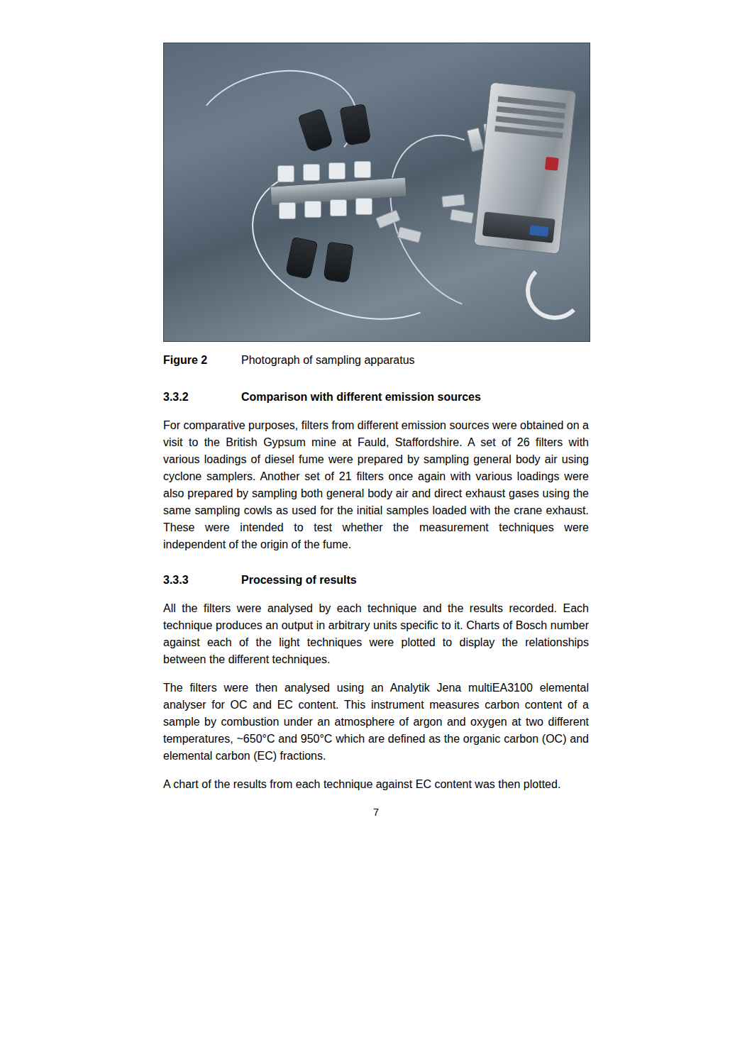Figure 2 Photograph of sampling apparatus
3.3.2 Comparison with different emission sources
For comparative purposes, filters from different emission sources were obtained on a visit to the British Gypsum mine at Fauld, Staffordshire. A set of 26 filters with various loadings of diesel fume were prepared by sampling general body air using cyclone samplers. Another set of 21 filters once again with various loadings were also prepared by sampling both general body air and direct exhaust gases using the same sampling cowls as used for the initial samples loaded with the crane exhaust. These were intended to test whether the measurement techniques were independent of the origin of the fume.
3.3.3 Processing of results
All the filters were analysed by each technique and the results recorded. Each technique produces an output in arbitrary units specific to it. Charts of Bosch number against each of the light techniques were plotted to display the relationships between the different techniques.
The filters were then analysed using an Analytik Jena multiEA3100 elemental analyser for OC and EC content. This instrument measures carbon content of a sample by combustion under an atmosphere of argon and oxygen at two different temperatures, ~650°C and 950°C which are defined as the organic carbon (OC) and elemental carbon (EC) fractions.
A chart of the results from each technique against EC content was then plotted.
7